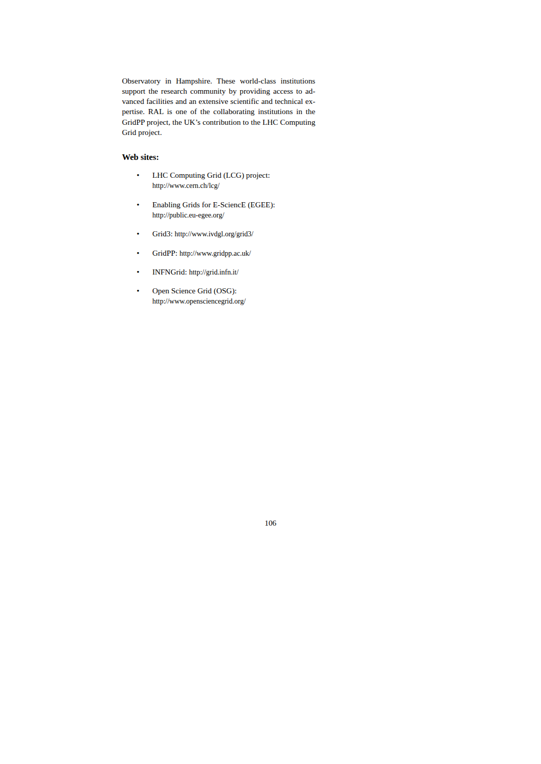Observatory in Hampshire. These world-class institutions support the research community by providing access to advanced facilities and an extensive scientific and technical expertise. RAL is one of the collaborating institutions in the GridPP project, the UK’s contribution to the LHC Computing Grid project.
Web sites:
LHC Computing Grid (LCG) project:
http://www.cern.ch/lcg/
Enabling Grids for E-SciencE (EGEE):
http://public.eu-egee.org/
Grid3: http://www.ivdgl.org/grid3/
GridPP: http://www.gridpp.ac.uk/
INFNGrid: http://grid.infn.it/
Open Science Grid (OSG):
http://www.opensciencegrid.org/
106